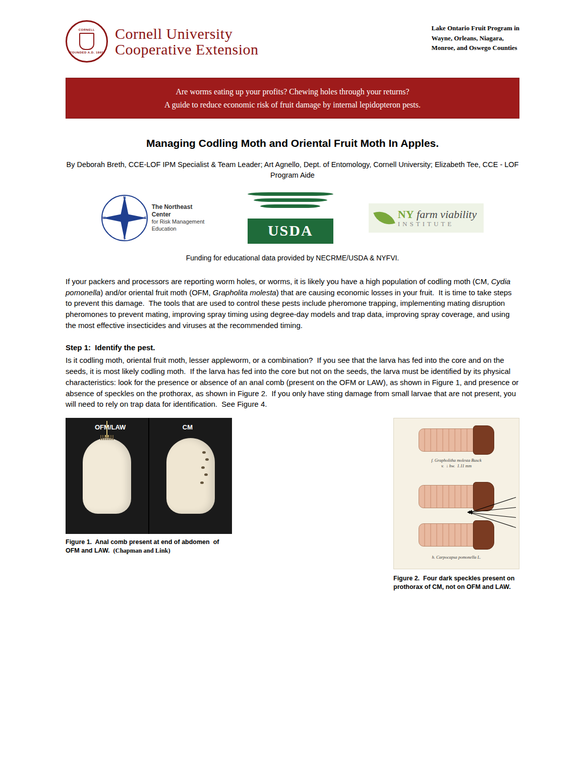CORNELL
FOUNDED A.D. 1865
Cornell University
Cooperative Extension
Lake Ontario Fruit Program in
Wayne, Orleans, Niagara,
Monroe, and Oswego Counties
Are worms eating up your profits? Chewing holes through your returns?
A guide to reduce economic risk of fruit damage by internal lepidopteron pests.
Managing Codling Moth and Oriental Fruit Moth In Apples.
By Deborah Breth, CCE-LOF IPM Specialist & Team Leader; Art Agnello, Dept. of Entomology, Cornell University; Elizabeth Tee, CCE - LOF Program Aide
N
S
E
W
The Northeast Center
for Risk Management
Education
USDA
NY farm viability
INSTITUTE
Funding for educational data provided by NECRME/USDA & NYFVI.
If your packers and processors are reporting worm holes, or worms, it is likely you have a high population of codling moth (CM, Cydia pomonella) and/or oriental fruit moth (OFM, Grapholita molesta) that are causing economic losses in your fruit. It is time to take steps to prevent this damage. The tools that are used to control these pests include pheromone trapping, implementing mating disruption pheromones to prevent mating, improving spray timing using degree-day models and trap data, improving spray coverage, and using the most effective insecticides and viruses at the recommended timing.
Step 1: Identify the pest.
Is it codling moth, oriental fruit moth, lesser appleworm, or a combination? If you see that the larva has fed into the core and on the seeds, it is most likely codling moth. If the larva has fed into the core but not on the seeds, the larva must be identified by its physical characteristics: look for the presence or absence of an anal comb (present on the OFM or LAW), as shown in Figure 1, and presence or absence of speckles on the prothorax, as shown in Figure 2. If you only have sting damage from small larvae that are not present, you will need to rely on trap data for identification. See Figure 4.
OFM/LAW
CM
Figure 1. Anal comb present at end of abdomen of OFM and LAW. (Chapman and Link)
f. Grapholitha molesta Busck
v. ↓ hw. 1.11 mm
h. Carpocapsa pomonella L.
Figure 2. Four dark speckles present on prothorax of CM, not on OFM and LAW.